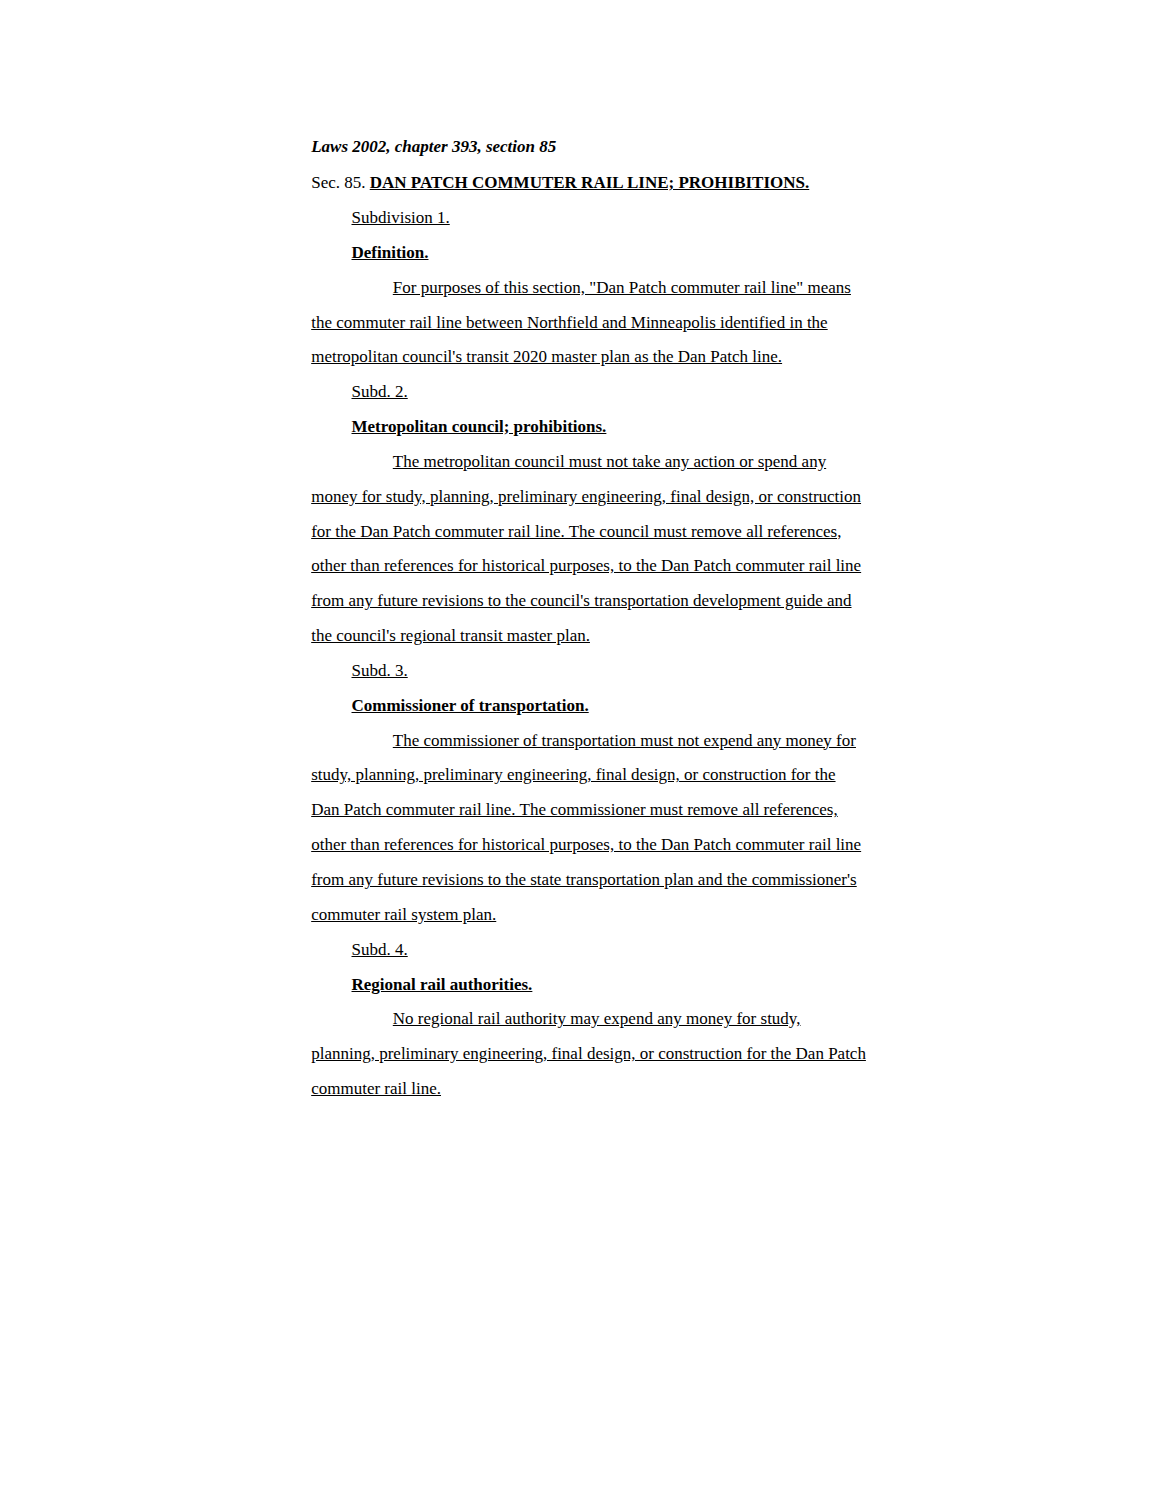Laws 2002, chapter 393, section 85
Sec. 85. DAN PATCH COMMUTER RAIL LINE; PROHIBITIONS.
Subdivision 1.
Definition.
For purposes of this section, "Dan Patch commuter rail line" means the commuter rail line between Northfield and Minneapolis identified in the metropolitan council's transit 2020 master plan as the Dan Patch line.
Subd. 2.
Metropolitan council; prohibitions.
The metropolitan council must not take any action or spend any money for study, planning, preliminary engineering, final design, or construction for the Dan Patch commuter rail line. The council must remove all references, other than references for historical purposes, to the Dan Patch commuter rail line from any future revisions to the council's transportation development guide and the council's regional transit master plan.
Subd. 3.
Commissioner of transportation.
The commissioner of transportation must not expend any money for study, planning, preliminary engineering, final design, or construction for the Dan Patch commuter rail line. The commissioner must remove all references, other than references for historical purposes, to the Dan Patch commuter rail line from any future revisions to the state transportation plan and the commissioner's commuter rail system plan.
Subd. 4.
Regional rail authorities.
No regional rail authority may expend any money for study, planning, preliminary engineering, final design, or construction for the Dan Patch commuter rail line.